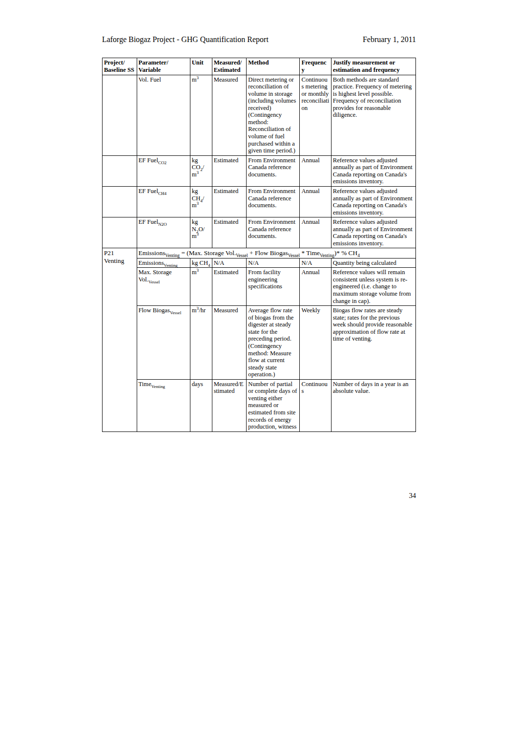Laforge Biogaz Project - GHG Quantification Report
February 1, 2011
| Project/ Baseline SS | Parameter/ Variable | Unit | Measured/Estimated | Method | Frequency | Justify measurement or estimation and frequency |
| --- | --- | --- | --- | --- | --- | --- |
| | Vol. Fuel | m 3 | Measured | Direct metering or reconciliation of volume in storage (including volumes received) (Contingency method: Reconciliation of volume of fuel purchased within a given time period.) | Continuous metering or monthly reconciliation | Both methods are standard practice. Frequency of metering is highest level possible. Frequency of reconciliation provides for reasonable diligence. |
| | EF Fuel CO2 | kg CO 2 / m 3 | Estimated | From Environment Canada reference documents. | Annual | Reference values adjusted annually as part of Environment Canada reporting on Canada's emissions inventory. |
| | EF Fuel CH4 | kg CH 4 / m 3 | Estimated | From Environment Canada reference documents. | Annual | Reference values adjusted annually as part of Environment Canada reporting on Canada's emissions inventory. |
| | EF Fuel N2O | kg N 2 O/ m 3 | Estimated | From Environment Canada reference documents. | Annual | Reference values adjusted annually as part of Environment Canada reporting on Canada's emissions inventory. |
| P21 Venting | Emissions Venting = (Max. Storage Vol. Vessel + Flow Biogas Vessel * Time Venting )* % CH 4 |
| Emissions Venting | kg CH 4 | N/A | N/A | N/A | Quantity being calculated |
| Max. Storage Vol. Vessel | m 3 | Estimated | From facility engineering specifications | Annual | Reference values will remain consistent unless system is re-engineered (i.e. change to maximum storage volume from change in cap). |
| Flow Biogas Vessel | m 3 /hr | Measured | Average flow rate of biogas from the digester at steady state for the preceding period. (Contingency method: Measure flow at current steady state operation.) | Weekly | Biogas flow rates are steady state; rates for the previous week should provide reasonable approximation of flow rate at time of venting. |
| Time Venting | days | Measured/Estimated | Number of partial or complete days of venting either measured or estimated from site records of energy production, witness | Continuous | Number of days in a year is an absolute value. |
34